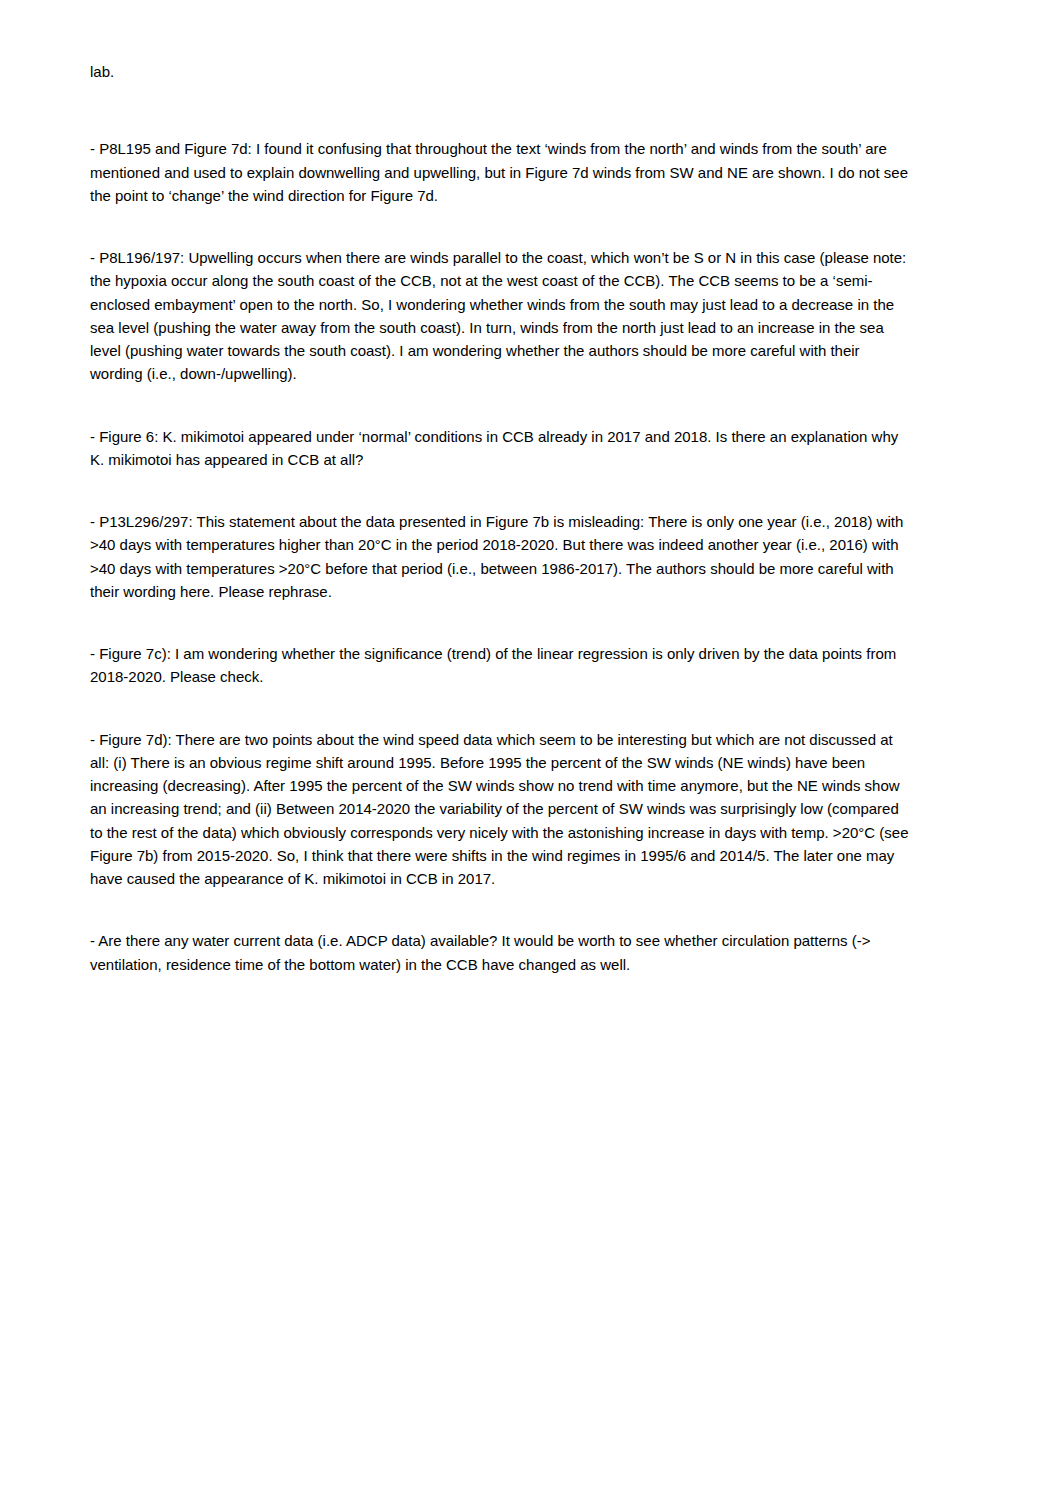lab.
- P8L195 and Figure 7d: I found it confusing that throughout the text ‘winds from the north’ and winds from the south’ are mentioned and used to explain downwelling and upwelling, but in Figure 7d winds from SW and NE are shown. I do not see the point to ‘change’ the wind direction for Figure 7d.
- P8L196/197: Upwelling occurs when there are winds parallel to the coast, which won’t be S or N in this case (please note: the hypoxia occur along the south coast of the CCB, not at the west coast of the CCB). The CCB seems to be a ‘semi-enclosed embayment’ open to the north. So, I wondering whether winds from the south may just lead to a decrease in the sea level (pushing the water away from the south coast). In turn, winds from the north just lead to an increase in the sea level (pushing water towards the south coast). I am wondering whether the authors should be more careful with their wording (i.e., down-/upwelling).
- Figure 6: K. mikimotoi appeared under ‘normal’ conditions in CCB already in 2017 and 2018. Is there an explanation why K. mikimotoi has appeared in CCB at all?
- P13L296/297: This statement about the data presented in Figure 7b is misleading: There is only one year (i.e., 2018) with >40 days with temperatures higher than 20°C in the period 2018-2020. But there was indeed another year (i.e., 2016) with >40 days with temperatures >20°C before that period (i.e., between 1986-2017). The authors should be more careful with their wording here. Please rephrase.
- Figure 7c): I am wondering whether the significance (trend) of the linear regression is only driven by the data points from 2018-2020. Please check.
- Figure 7d): There are two points about the wind speed data which seem to be interesting but which are not discussed at all: (i) There is an obvious regime shift around 1995. Before 1995 the percent of the SW winds (NE winds) have been increasing (decreasing). After 1995 the percent of the SW winds show no trend with time anymore, but the NE winds show an increasing trend; and (ii) Between 2014-2020 the variability of the percent of SW winds was surprisingly low (compared to the rest of the data) which obviously corresponds very nicely with the astonishing increase in days with temp. >20°C (see Figure 7b) from 2015-2020. So, I think that there were shifts in the wind regimes in 1995/6 and 2014/5. The later one may have caused the appearance of K. mikimotoi in CCB in 2017.
- Are there any water current data (i.e. ADCP data) available? It would be worth to see whether circulation patterns (-> ventilation, residence time of the bottom water) in the CCB have changed as well.